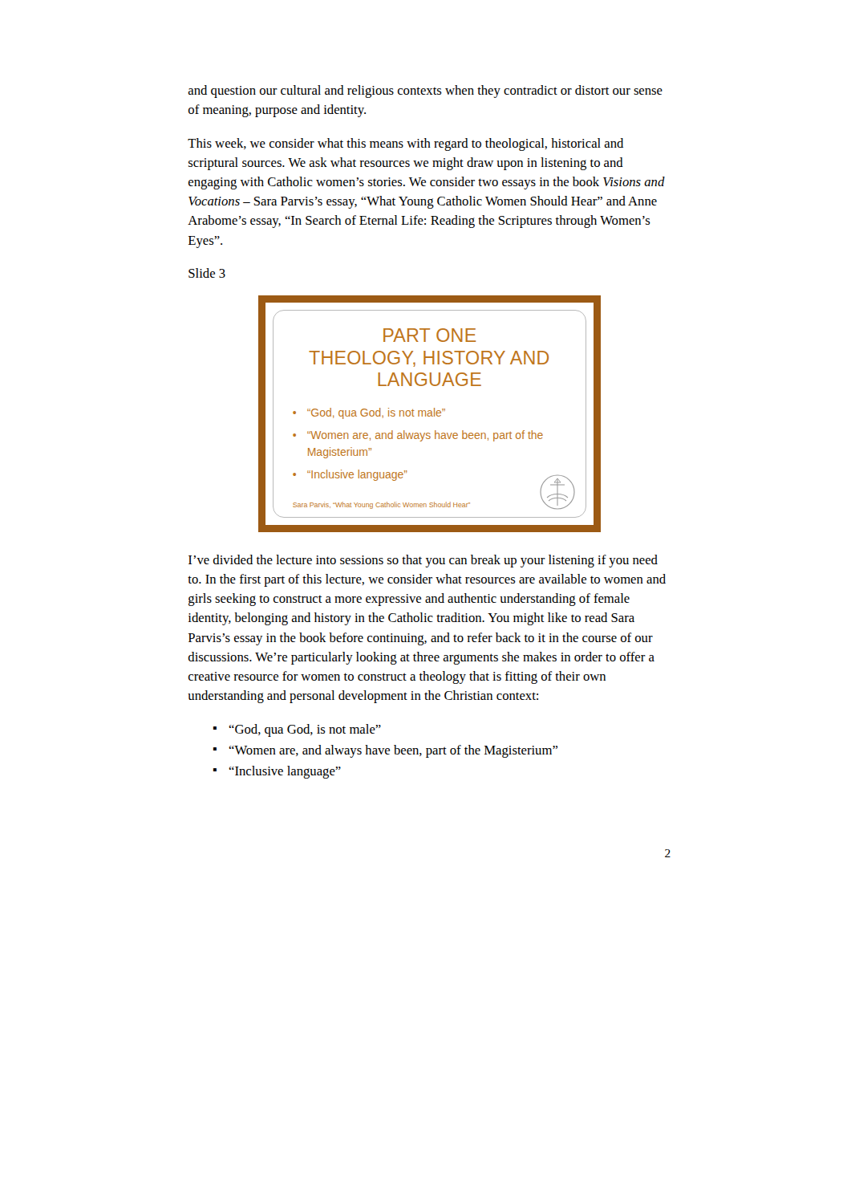and question our cultural and religious contexts when they contradict or distort our sense of meaning, purpose and identity.
This week, we consider what this means with regard to theological, historical and scriptural sources. We ask what resources we might draw upon in listening to and engaging with Catholic women’s stories. We consider two essays in the book Visions and Vocations – Sara Parvis’s essay, “What Young Catholic Women Should Hear” and Anne Arabome’s essay, “In Search of Eternal Life: Reading the Scriptures through Women’s Eyes”.
Slide 3
PART ONE
THEOLOGY, HISTORY AND LANGUAGE
“God, qua God, is not male”
“Women are, and always have been, part of the Magisterium”
“Inclusive language”
Sara Parvis, “What Young Catholic Women Should Hear”
I’ve divided the lecture into sessions so that you can break up your listening if you need to. In the first part of this lecture, we consider what resources are available to women and girls seeking to construct a more expressive and authentic understanding of female identity, belonging and history in the Catholic tradition. You might like to read Sara Parvis’s essay in the book before continuing, and to refer back to it in the course of our discussions. We’re particularly looking at three arguments she makes in order to offer a creative resource for women to construct a theology that is fitting of their own understanding and personal development in the Christian context:
“God, qua God, is not male”
“Women are, and always have been, part of the Magisterium”
“Inclusive language”
2